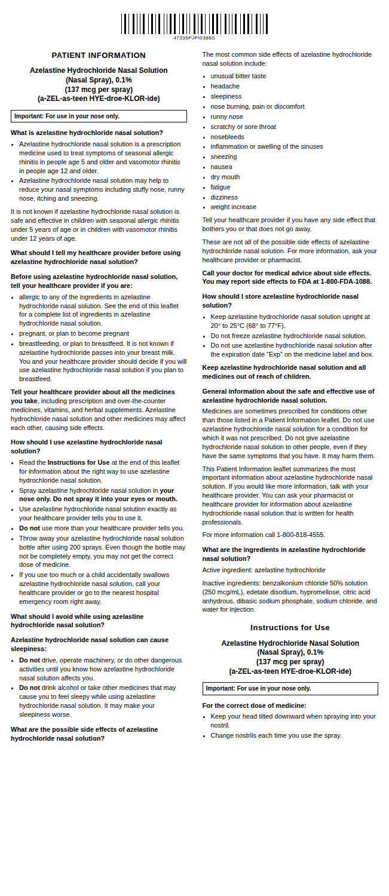47335PJPI0386G
PATIENT INFORMATION
Azelastine Hydrochloride Nasal Solution
(Nasal Spray), 0.1%
(137 mcg per spray)
(a-ZEL-as-teen HYE-droe-KLOR-ide)
Important: For use in your nose only.
What is azelastine hydrochloride nasal solution?
Azelastine hydrochloride nasal solution is a prescription medicine used to treat symptoms of seasonal allergic rhinitis in people age 5 and older and vasomotor rhinitis in people age 12 and older.
Azelastine hydrochloride nasal solution may help to reduce your nasal symptoms including stuffy nose, runny nose, itching and sneezing.
It is not known if azelastine hydrochloride nasal solution is safe and effective in children with seasonal allergic rhinitis under 5 years of age or in children with vasomotor rhinitis under 12 years of age.
What should I tell my healthcare provider before using azelastine hydrochloride nasal solution?
Before using azelastine hydrochloride nasal solution, tell your healthcare provider if you are:
allergic to any of the ingredients in azelastine hydrochloride nasal solution. See the end of this leaflet for a complete list of ingredients in azelastine hydrochloride nasal solution.
pregnant, or plan to become pregnant
breastfeeding, or plan to breastfeed. It is not known if azelastine hydrochloride passes into your breast milk. You and your healthcare provider should decide if you will use azelastine hydrochloride nasal solution if you plan to breastfeed.
Tell your healthcare provider about all the medicines you take, including prescription and over-the-counter medicines, vitamins, and herbal supplements. Azelastine hydrochloride nasal solution and other medicines may affect each other, causing side effects.
How should I use azelastine hydrochloride nasal solution?
Read the Instructions for Use at the end of this leaflet for information about the right way to use azelastine hydrochloride nasal solution.
Spray azelastine hydrochloride nasal solution in your nose only. Do not spray it into your eyes or mouth.
Use azelastine hydrochloride nasal solution exactly as your healthcare provider tells you to use it.
Do not use more than your healthcare provider tells you.
Throw away your azelastine hydrochloride nasal solution bottle after using 200 sprays. Even though the bottle may not be completely empty, you may not get the correct dose of medicine.
If you use too much or a child accidentally swallows azelastine hydrochloride nasal solution, call your healthcare provider or go to the nearest hospital emergency room right away.
What should I avoid while using azelastine hydrochloride nasal solution?
Azelastine hydrochloride nasal solution can cause sleepiness:
Do not drive, operate machinery, or do other dangerous activities until you know how azelastine hydrochloride nasal solution affects you.
Do not drink alcohol or take other medicines that may cause you to feel sleepy while using azelastine hydrochloride nasal solution. It may make your sleepiness worse.
What are the possible side effects of azelastine hydrochloride nasal solution?
The most common side effects of azelastine hydrochloride nasal solution include:
unusual bitter taste
headache
sleepiness
nose burning, pain or discomfort
runny nose
scratchy or sore throat
nosebleeds
inflammation or swelling of the sinuses
sneezing
nausea
dry mouth
fatigue
dizziness
weight increase
Tell your healthcare provider if you have any side effect that bothers you or that does not go away.
These are not all of the possible side effects of azelastine hydrochloride nasal solution. For more information, ask your healthcare provider or pharmacist.
Call your doctor for medical advice about side effects. You may report side effects to FDA at 1-800-FDA-1088.
How should I store azelastine hydrochloride nasal solution?
Keep azelastine hydrochloride nasal solution upright at 20° to 25°C (68° to 77°F).
Do not freeze azelastine hydrochloride nasal solution.
Do not use azelastine hydrochloride nasal solution after the expiration date "Exp" on the medicine label and box.
Keep azelastine hydrochloride nasal solution and all medicines out of reach of children.
General information about the safe and effective use of azelastine hydrochloride nasal solution.
Medicines are sometimes prescribed for conditions other than those listed in a Patient Information leaflet. Do not use azelastine hydrochloride nasal solution for a condition for which it was not prescribed. Do not give azelastine hydrochloride nasal solution to other people, even if they have the same symptoms that you have. It may harm them.
This Patient Information leaflet summarizes the most important information about azelastine hydrochloride nasal solution. If you would like more information, talk with your healthcare provider. You can ask your pharmacist or healthcare provider for information about azelastine hydrochloride nasal solution that is written for health professionals.
For more information call 1-800-818-4555.
What are the ingredients in azelastine hydrochloride nasal solution?
Active ingredient: azelastine hydrochloride
Inactive ingredients: benzalkonium chloride 50% solution (250 mcg/mL), edetate disodium, hypromellose, citric acid anhydrous, dibasic sodium phosphate, sodium chloride, and water for injection.
Instructions for Use
Azelastine Hydrochloride Nasal Solution
(Nasal Spray), 0.1%
(137 mcg per spray)
(a-ZEL-as-teen HYE-droe-KLOR-ide)
Important: For use in your nose only.
For the correct dose of medicine:
Keep your head tilted downward when spraying into your nostril.
Change nostrils each time you use the spray.